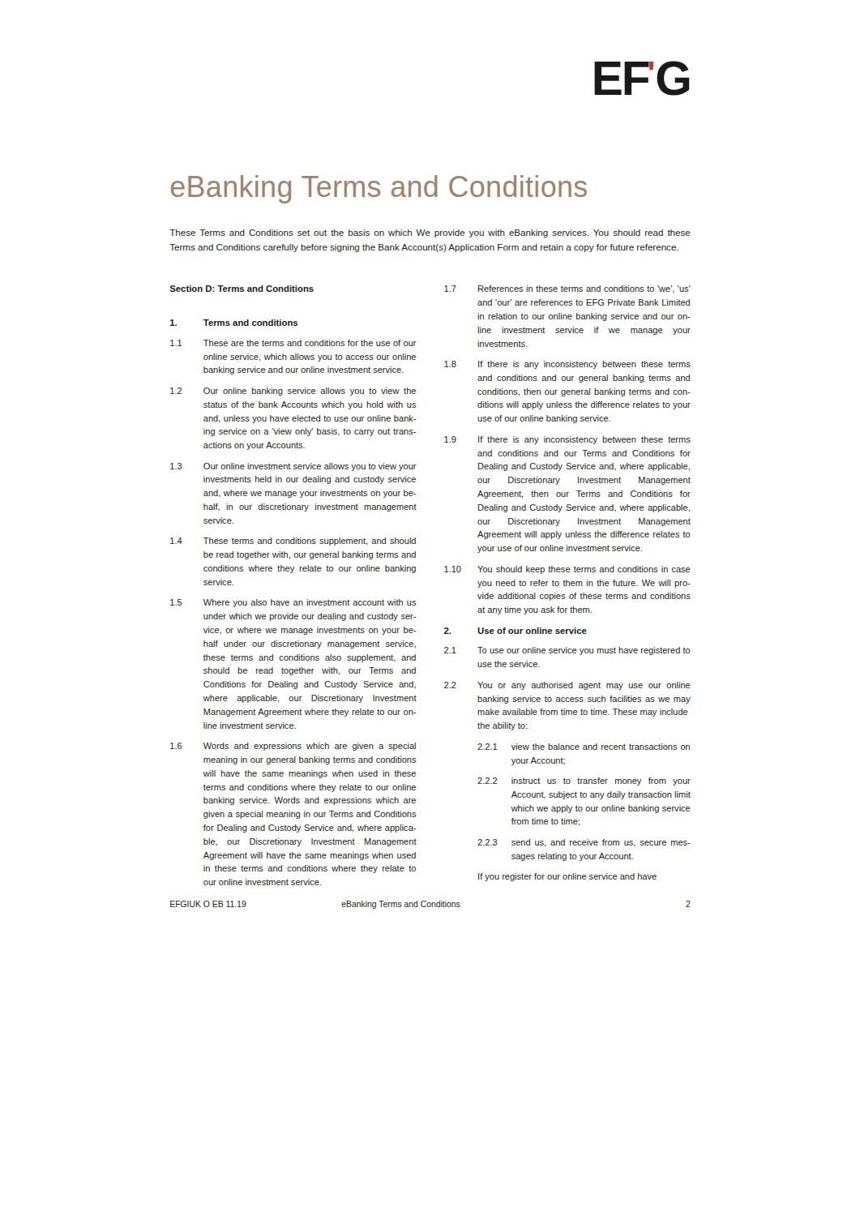EF'G
eBanking Terms and Conditions
These Terms and Conditions set out the basis on which We provide you with eBanking services. You should read these Terms and Conditions carefully before signing the Bank Account(s) Application Form and retain a copy for future reference.
Section D: Terms and Conditions
1. Terms and conditions
1.1 These are the terms and conditions for the use of our online service, which allows you to access our online banking service and our online investment service.
1.2 Our online banking service allows you to view the status of the bank Accounts which you hold with us and, unless you have elected to use our online banking service on a 'view only' basis, to carry out transactions on your Accounts.
1.3 Our online investment service allows you to view your investments held in our dealing and custody service and, where we manage your investments on your behalf, in our discretionary investment management service.
1.4 These terms and conditions supplement, and should be read together with, our general banking terms and conditions where they relate to our online banking service.
1.5 Where you also have an investment account with us under which we provide our dealing and custody service, or where we manage investments on your behalf under our discretionary management service, these terms and conditions also supplement, and should be read together with, our Terms and Conditions for Dealing and Custody Service and, where applicable, our Discretionary Investment Management Agreement where they relate to our online investment service.
1.6 Words and expressions which are given a special meaning in our general banking terms and conditions will have the same meanings when used in these terms and conditions where they relate to our online banking service. Words and expressions which are given a special meaning in our Terms and Conditions for Dealing and Custody Service and, where applicable, our Discretionary Investment Management Agreement will have the same meanings when used in these terms and conditions where they relate to our online investment service.
1.7 References in these terms and conditions to 'we', 'us' and 'our' are references to EFG Private Bank Limited in relation to our online banking service and our online investment service if we manage your investments.
1.8 If there is any inconsistency between these terms and conditions and our general banking terms and conditions, then our general banking terms and conditions will apply unless the difference relates to your use of our online banking service.
1.9 If there is any inconsistency between these terms and conditions and our Terms and Conditions for Dealing and Custody Service and, where applicable, our Discretionary Investment Management Agreement, then our Terms and Conditions for Dealing and Custody Service and, where applicable, our Discretionary Investment Management Agreement will apply unless the difference relates to your use of our online investment service.
1.10 You should keep these terms and conditions in case you need to refer to them in the future. We will provide additional copies of these terms and conditions at any time you ask for them.
2. Use of our online service
2.1 To use our online service you must have registered to use the service.
2.2 You or any authorised agent may use our online banking service to access such facilities as we may make available from time to time. These may include the ability to:
2.2.1 view the balance and recent transactions on your Account;
2.2.2 instruct us to transfer money from your Account, subject to any daily transaction limit which we apply to our online banking service from time to time;
2.2.3 send us, and receive from us, secure messages relating to your Account.
If you register for our online service and have
EFGIUK O EB 11.19
eBanking Terms and Conditions
2